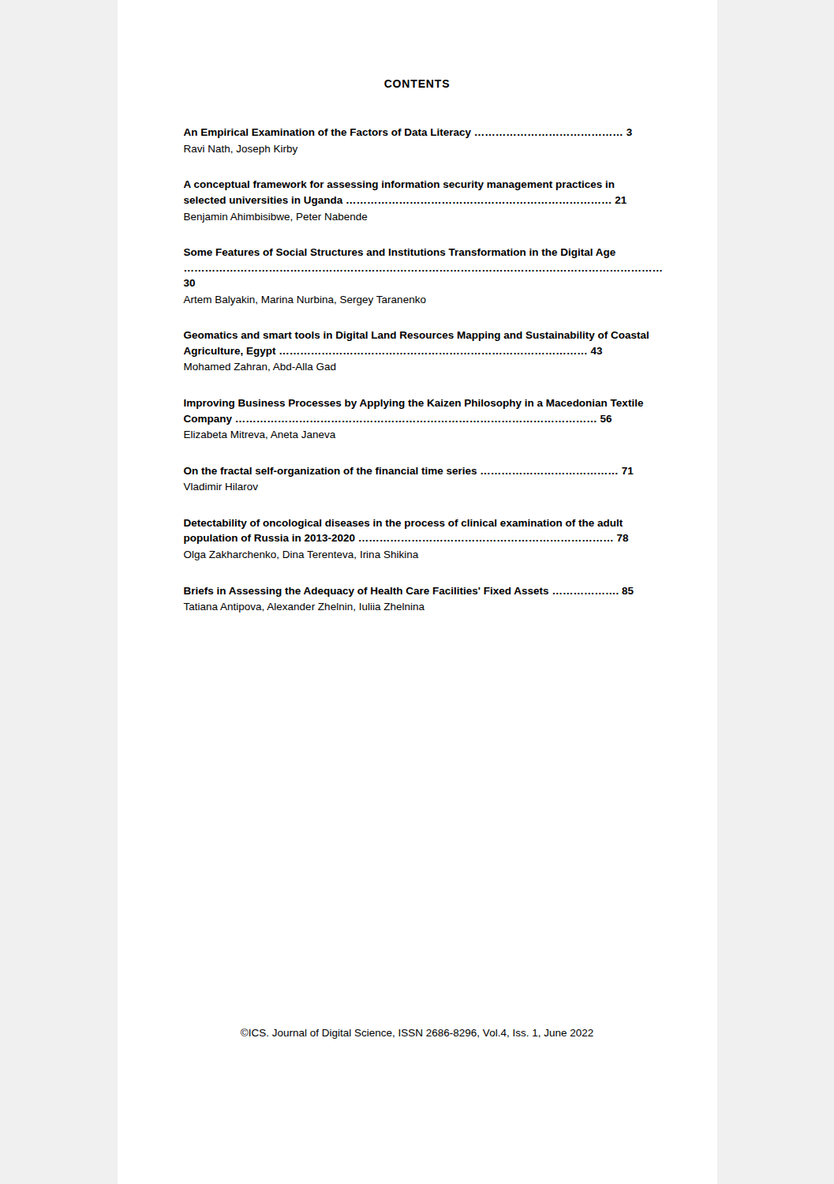CONTENTS
An Empirical Examination of the Factors of Data Literacy …………………………………… 3
Ravi Nath, Joseph Kirby
A conceptual framework for assessing information security management practices in selected universities in Uganda ………………………………………………………………… 21
Benjamin Ahimbisibwe, Peter Nabende
Some Features of Social Structures and Institutions Transformation in the Digital Age ……………………………………………………………………………………………………………………… 30
Artem Balyakin, Marina Nurbina, Sergey Taranenko
Geomatics and smart tools in Digital Land Resources Mapping and Sustainability of Coastal Agriculture, Egypt …………………………………………………………………………… 43
Mohamed Zahran, Abd-Alla Gad
Improving Business Processes by Applying the Kaizen Philosophy in a Macedonian Textile Company ………………………………………………………………………………………… 56
Elizabeta Mitreva, Aneta Janeva
On the fractal self-organization of the financial time series ………………………………… 71
Vladimir Hilarov
Detectability of oncological diseases in the process of clinical examination of the adult population of Russia in 2013-2020 ……………………………………………………………… 78
Olga Zakharchenko, Dina Terenteva, Irina Shikina
Briefs in Assessing the Adequacy of Health Care Facilities' Fixed Assets ………………. 85
Tatiana Antipova, Alexander Zhelnin, Iuliia Zhelnina
©ICS. Journal of Digital Science, ISSN 2686-8296, Vol.4, Iss. 1, June 2022